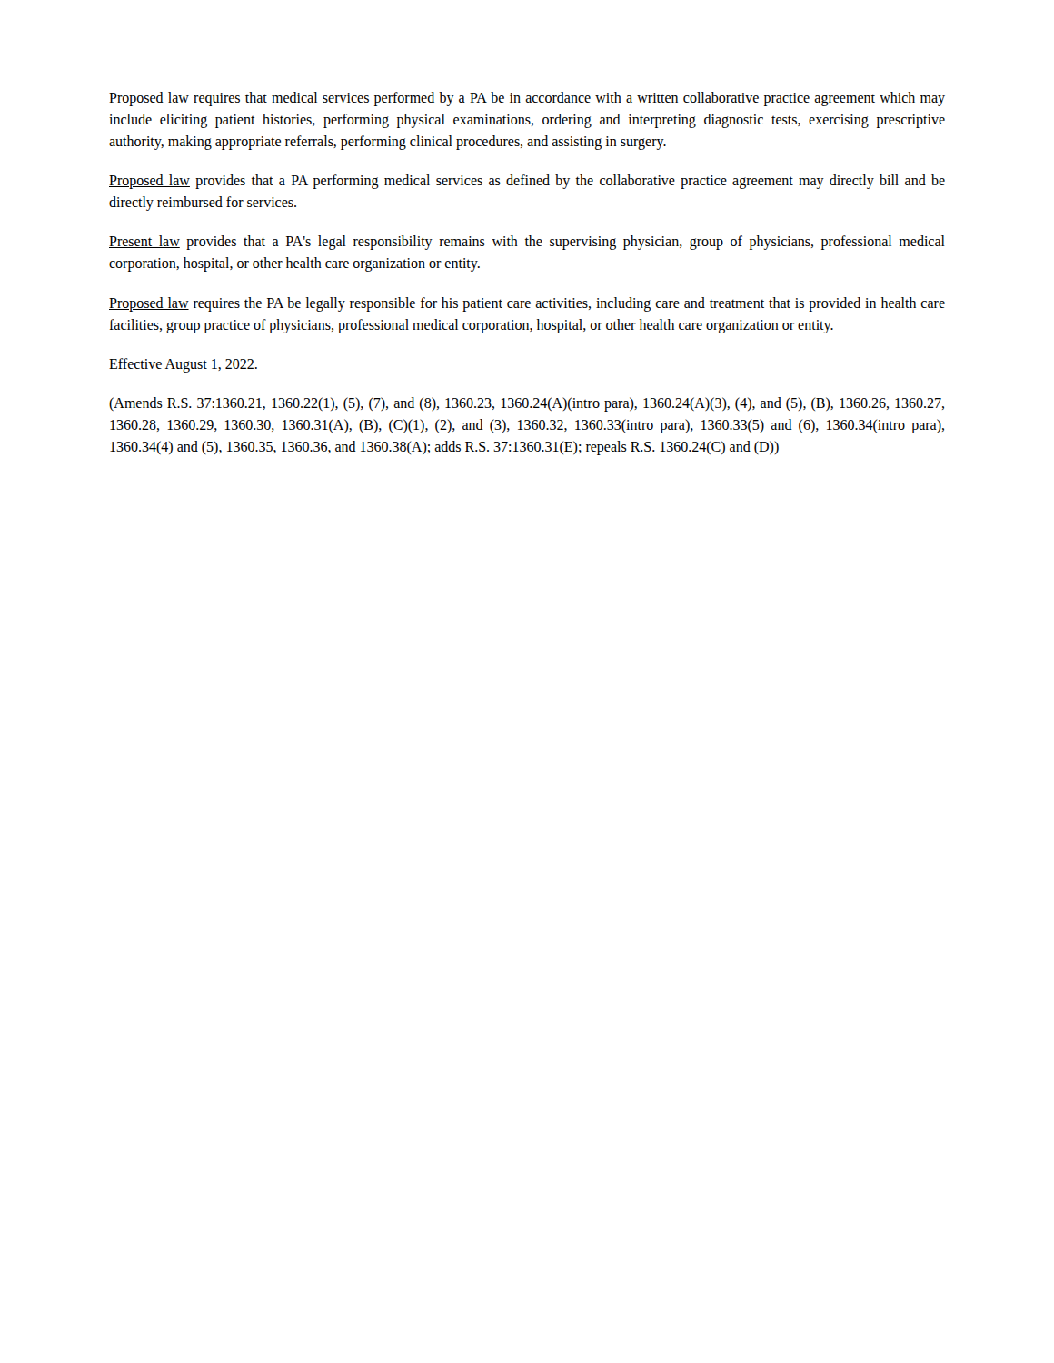Proposed law requires that medical services performed by a PA be in accordance with a written collaborative practice agreement which may include eliciting patient histories, performing physical examinations, ordering and interpreting diagnostic tests, exercising prescriptive authority, making appropriate referrals, performing clinical procedures, and assisting in surgery.
Proposed law provides that a PA performing medical services as defined by the collaborative practice agreement may directly bill and be directly reimbursed for services.
Present law provides that a PA's legal responsibility remains with the supervising physician, group of physicians, professional medical corporation, hospital, or other health care organization or entity.
Proposed law requires the PA be legally responsible for his patient care activities, including care and treatment that is provided in health care facilities, group practice of physicians, professional medical corporation, hospital, or other health care organization or entity.
Effective August 1, 2022.
(Amends R.S. 37:1360.21, 1360.22(1), (5), (7), and (8), 1360.23, 1360.24(A)(intro para), 1360.24(A)(3), (4), and (5), (B), 1360.26, 1360.27, 1360.28, 1360.29, 1360.30, 1360.31(A), (B), (C)(1), (2), and (3), 1360.32, 1360.33(intro para), 1360.33(5) and (6), 1360.34(intro para), 1360.34(4) and (5), 1360.35, 1360.36, and 1360.38(A); adds R.S. 37:1360.31(E); repeals R.S. 1360.24(C) and (D))